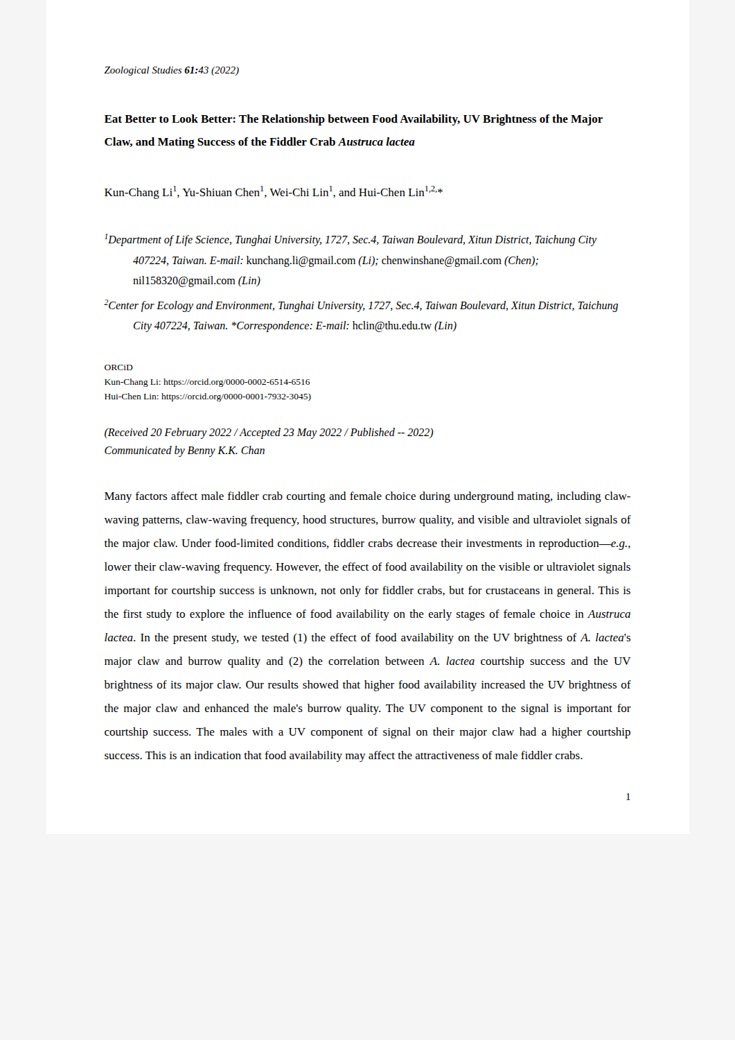Zoological Studies 61: 43 (2022)
Eat Better to Look Better: The Relationship between Food Availability, UV Brightness of the Major Claw, and Mating Success of the Fiddler Crab Austruca lactea
Kun-Chang Li1, Yu-Shiuan Chen1, Wei-Chi Lin1, and Hui-Chen Lin1,2,*
1Department of Life Science, Tunghai University, 1727, Sec.4, Taiwan Boulevard, Xitun District, Taichung City 407224, Taiwan. E-mail: kunchang.li@gmail.com (Li); chenwinshane@gmail.com (Chen); nil158320@gmail.com (Lin)
2Center for Ecology and Environment, Tunghai University, 1727, Sec.4, Taiwan Boulevard, Xitun District, Taichung City 407224, Taiwan. *Correspondence: E-mail: hclin@thu.edu.tw (Lin)
ORCiD
Kun-Chang Li: https://orcid.org/0000-0002-6514-6516
Hui-Chen Lin: https://orcid.org/0000-0001-7932-3045)
(Received 20 February 2022 / Accepted 23 May 2022 / Published -- 2022)
Communicated by Benny K.K. Chan
Many factors affect male fiddler crab courting and female choice during underground mating, including claw-waving patterns, claw-waving frequency, hood structures, burrow quality, and visible and ultraviolet signals of the major claw. Under food-limited conditions, fiddler crabs decrease their investments in reproduction—e.g., lower their claw-waving frequency. However, the effect of food availability on the visible or ultraviolet signals important for courtship success is unknown, not only for fiddler crabs, but for crustaceans in general. This is the first study to explore the influence of food availability on the early stages of female choice in Austruca lactea. In the present study, we tested (1) the effect of food availability on the UV brightness of A. lactea's major claw and burrow quality and (2) the correlation between A. lactea courtship success and the UV brightness of its major claw. Our results showed that higher food availability increased the UV brightness of the major claw and enhanced the male's burrow quality. The UV component to the signal is important for courtship success. The males with a UV component of signal on their major claw had a higher courtship success. This is an indication that food availability may affect the attractiveness of male fiddler crabs.
1